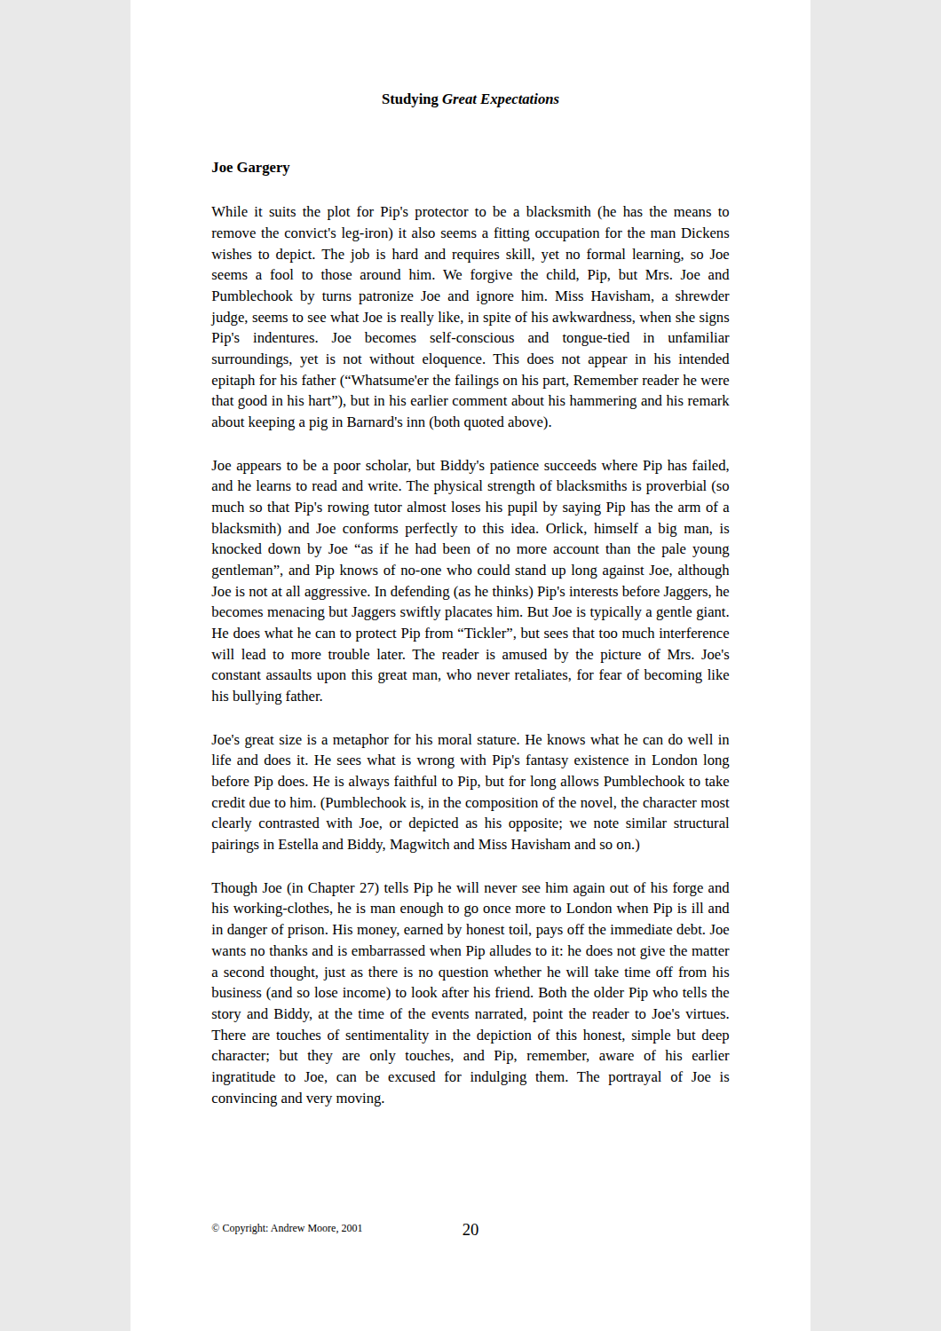Studying Great Expectations
Joe Gargery
While it suits the plot for Pip's protector to be a blacksmith (he has the means to remove the convict's leg-iron) it also seems a fitting occupation for the man Dickens wishes to depict. The job is hard and requires skill, yet no formal learning, so Joe seems a fool to those around him. We forgive the child, Pip, but Mrs. Joe and Pumblechook by turns patronize Joe and ignore him. Miss Havisham, a shrewder judge, seems to see what Joe is really like, in spite of his awkwardness, when she signs Pip's indentures. Joe becomes self-conscious and tongue-tied in unfamiliar surroundings, yet is not without eloquence. This does not appear in his intended epitaph for his father (“Whatsume'er the failings on his part, Remember reader he were that good in his hart”), but in his earlier comment about his hammering and his remark about keeping a pig in Barnard's inn (both quoted above).
Joe appears to be a poor scholar, but Biddy's patience succeeds where Pip has failed, and he learns to read and write. The physical strength of blacksmiths is proverbial (so much so that Pip's rowing tutor almost loses his pupil by saying Pip has the arm of a blacksmith) and Joe conforms perfectly to this idea. Orlick, himself a big man, is knocked down by Joe “as if he had been of no more account than the pale young gentleman”, and Pip knows of no-one who could stand up long against Joe, although Joe is not at all aggressive. In defending (as he thinks) Pip's interests before Jaggers, he becomes menacing but Jaggers swiftly placates him. But Joe is typically a gentle giant. He does what he can to protect Pip from “Tickler”, but sees that too much interference will lead to more trouble later. The reader is amused by the picture of Mrs. Joe's constant assaults upon this great man, who never retaliates, for fear of becoming like his bullying father.
Joe's great size is a metaphor for his moral stature. He knows what he can do well in life and does it. He sees what is wrong with Pip's fantasy existence in London long before Pip does. He is always faithful to Pip, but for long allows Pumblechook to take credit due to him. (Pumblechook is, in the composition of the novel, the character most clearly contrasted with Joe, or depicted as his opposite; we note similar structural pairings in Estella and Biddy, Magwitch and Miss Havisham and so on.)
Though Joe (in Chapter 27) tells Pip he will never see him again out of his forge and his working-clothes, he is man enough to go once more to London when Pip is ill and in danger of prison. His money, earned by honest toil, pays off the immediate debt. Joe wants no thanks and is embarrassed when Pip alludes to it: he does not give the matter a second thought, just as there is no question whether he will take time off from his business (and so lose income) to look after his friend. Both the older Pip who tells the story and Biddy, at the time of the events narrated, point the reader to Joe's virtues. There are touches of sentimentality in the depiction of this honest, simple but deep character; but they are only touches, and Pip, remember, aware of his earlier ingratitude to Joe, can be excused for indulging them. The portrayal of Joe is convincing and very moving.
© Copyright: Andrew Moore, 2001 20